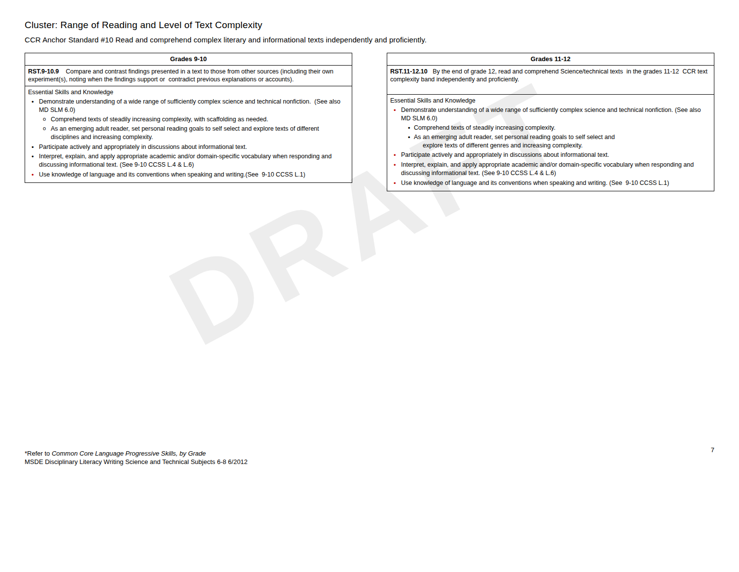DRAFT
Cluster: Range of Reading and Level of Text Complexity
CCR Anchor Standard #10 Read and comprehend complex literary and informational texts independently and proficiently.
| Grades 9-10 |
| --- |
| RST.9-10.9 Compare and contrast findings presented in a text to those from other sources (including their own experiment(s), noting when the findings support or contradict previous explanations or accounts). |
| Essential Skills and Knowledge Demonstrate understanding of a wide range of sufficiently complex science and technical nonfiction. (See also MD SLM 6.0) Comprehend texts of steadily increasing complexity, with scaffolding as needed. As an emerging adult reader, set personal reading goals to self select and explore texts of different disciplines and increasing complexity. Participate actively and appropriately in discussions about informational text. Interpret, explain, and apply appropriate academic and/or domain-specific vocabulary when responding and discussing informational text. (See 9-10 CCSS L.4 & L.6) Use knowledge of language and its conventions when speaking and writing.(See 9-10 CCSS L.1) |
| Grades 11-12 |
| --- |
| RST.11-12.10 By the end of grade 12, read and comprehend Science/technical texts in the grades 11-12 CCR text complexity band independently and proficiently. |
| Essential Skills and Knowledge Demonstrate understanding of a wide range of sufficiently complex science and technical nonfiction. (See also MD SLM 6.0) Comprehend texts of steadily increasing complexity. As an emerging adult reader, set personal reading goals to self select and explore texts of different genres and increasing complexity. Participate actively and appropriately in discussions about informational text. Interpret, explain, and apply appropriate academic and/or domain-specific vocabulary when responding and discussing informational text. (See 9-10 CCSS L.4 & L.6) Use knowledge of language and its conventions when speaking and writing. (See 9-10 CCSS L.1) |
7
*Refer to Common Core Language Progressive Skills, by Grade
MSDE Disciplinary Literacy Writing Science and Technical Subjects 6-8 6/2012